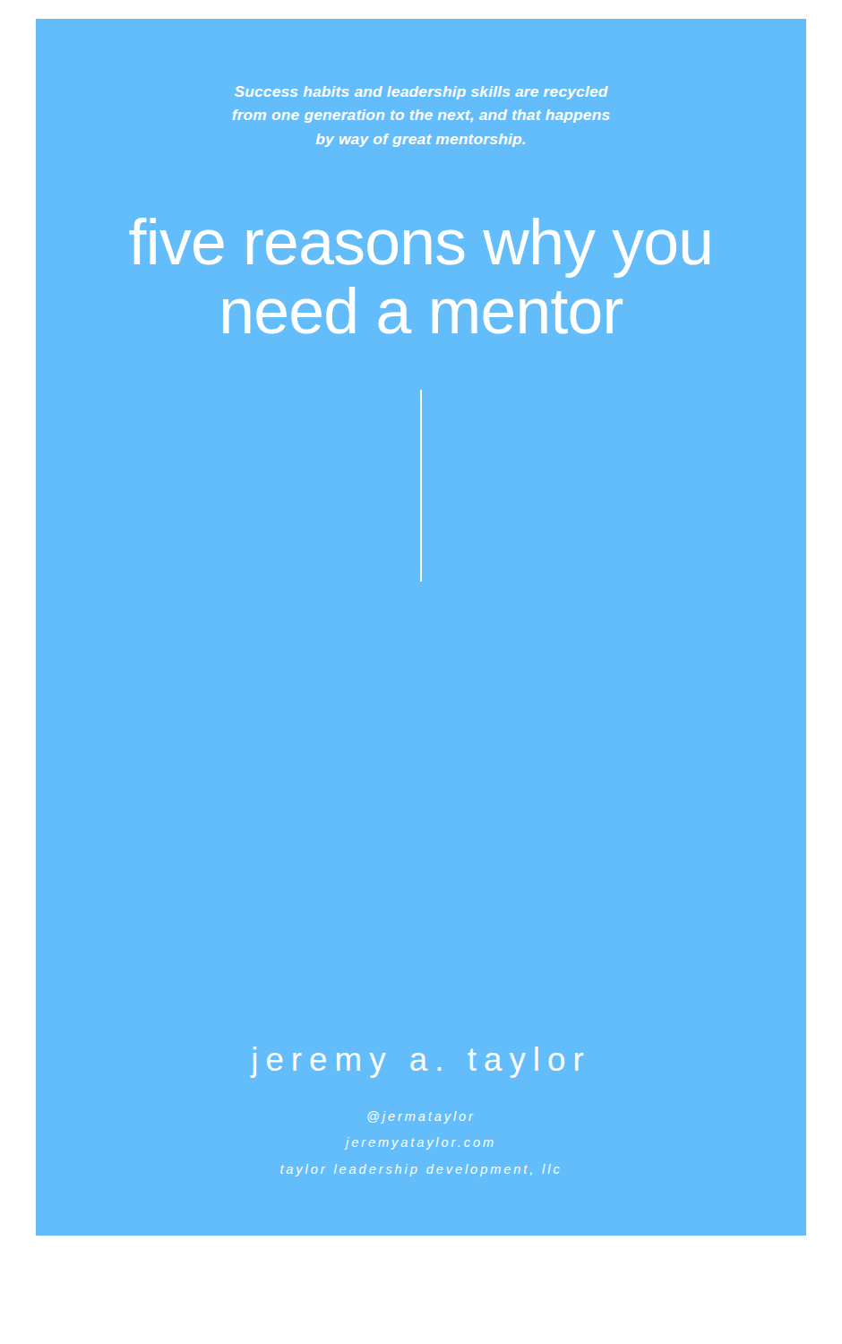Success habits and leadership skills are recycled from one generation to the next, and that happens by way of great mentorship.
five reasons why you need a mentor
jeremy a. taylor
@jermataylor
jeremyataylor.com
taylor leadership development, llc